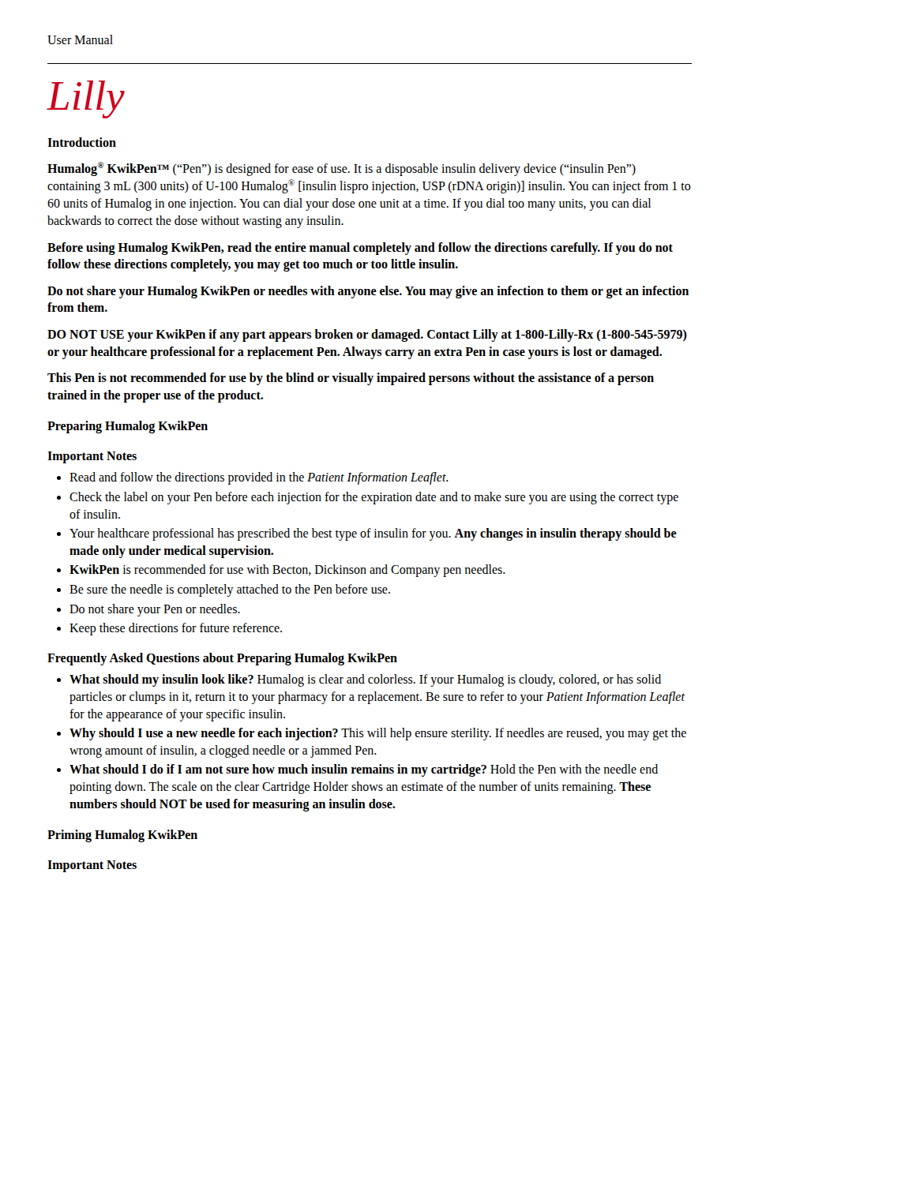User Manual
Lilly
Introduction
Humalog® KwikPen™ (“Pen”) is designed for ease of use. It is a disposable insulin delivery device (“insulin Pen”) containing 3 mL (300 units) of U-100 Humalog® [insulin lispro injection, USP (rDNA origin)] insulin. You can inject from 1 to 60 units of Humalog in one injection. You can dial your dose one unit at a time. If you dial too many units, you can dial backwards to correct the dose without wasting any insulin.
Before using Humalog KwikPen, read the entire manual completely and follow the directions carefully. If you do not follow these directions completely, you may get too much or too little insulin.
Do not share your Humalog KwikPen or needles with anyone else. You may give an infection to them or get an infection from them.
DO NOT USE your KwikPen if any part appears broken or damaged. Contact Lilly at 1-800-Lilly-Rx (1-800-545-5979) or your healthcare professional for a replacement Pen. Always carry an extra Pen in case yours is lost or damaged.
This Pen is not recommended for use by the blind or visually impaired persons without the assistance of a person trained in the proper use of the product.
Preparing Humalog KwikPen
Important Notes
Read and follow the directions provided in the Patient Information Leaflet.
Check the label on your Pen before each injection for the expiration date and to make sure you are using the correct type of insulin.
Your healthcare professional has prescribed the best type of insulin for you. Any changes in insulin therapy should be made only under medical supervision.
KwikPen is recommended for use with Becton, Dickinson and Company pen needles.
Be sure the needle is completely attached to the Pen before use.
Do not share your Pen or needles.
Keep these directions for future reference.
Frequently Asked Questions about Preparing Humalog KwikPen
What should my insulin look like? Humalog is clear and colorless. If your Humalog is cloudy, colored, or has solid particles or clumps in it, return it to your pharmacy for a replacement. Be sure to refer to your Patient Information Leaflet for the appearance of your specific insulin.
Why should I use a new needle for each injection? This will help ensure sterility. If needles are reused, you may get the wrong amount of insulin, a clogged needle or a jammed Pen.
What should I do if I am not sure how much insulin remains in my cartridge? Hold the Pen with the needle end pointing down. The scale on the clear Cartridge Holder shows an estimate of the number of units remaining. These numbers should NOT be used for measuring an insulin dose.
Priming Humalog KwikPen
Important Notes